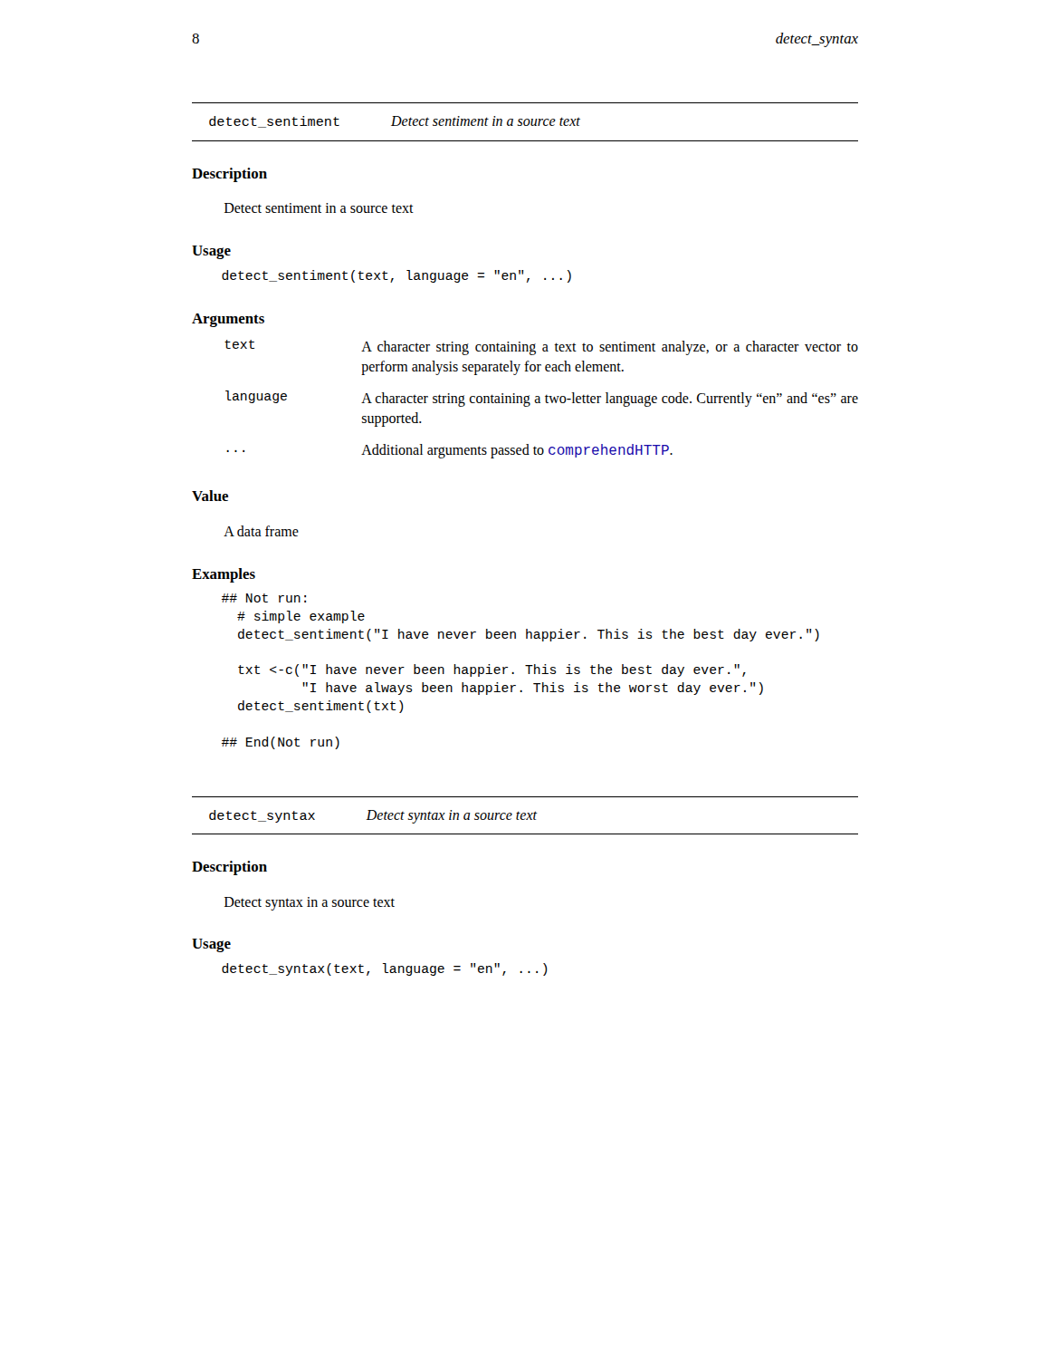8 detect_syntax
detect_sentiment Detect sentiment in a source text
Description
Detect sentiment in a source text
Usage
detect_sentiment(text, language = "en", ...)
Arguments
text
A character string containing a text to sentiment analyze, or a character vector to perform analysis separately for each element.
language
A character string containing a two-letter language code. Currently “en” and “es” are supported.
...
Additional arguments passed to comprehendHTTP.
Value
A data frame
Examples
## Not run: 
  # simple example
  detect_sentiment("I have never been happier. This is the best day ever.")

  txt <-c("I have never been happier. This is the best day ever.",
          "I have always been happier. This is the worst day ever.")
  detect_sentiment(txt)

## End(Not run)
detect_syntax Detect syntax in a source text
Description
Detect syntax in a source text
Usage
detect_syntax(text, language = "en", ...)